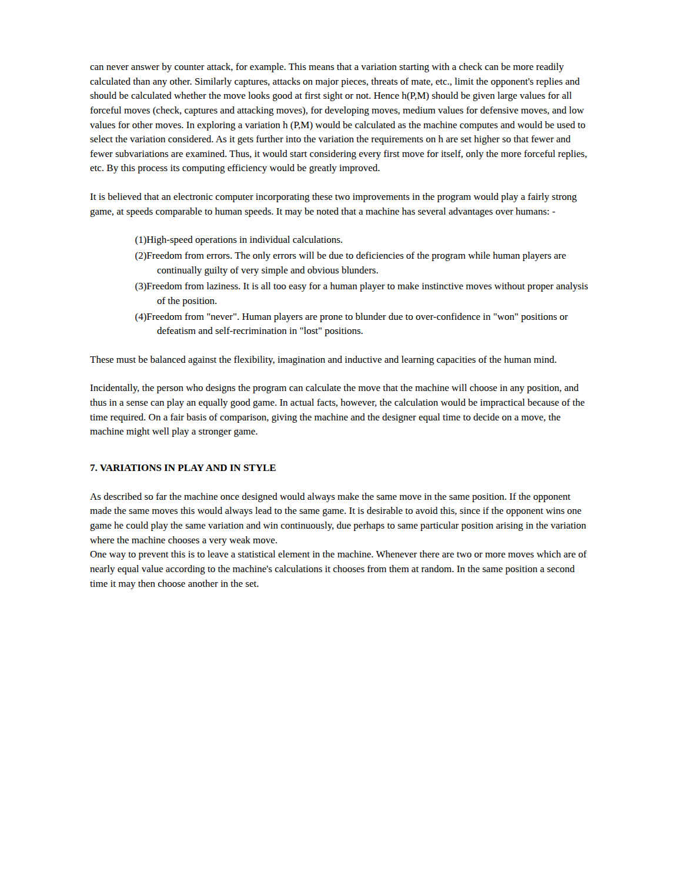can never answer by counter attack, for example. This means that a variation starting with a check can be more readily calculated than any other. Similarly captures, attacks on major pieces, threats of mate, etc., limit the opponent's replies and should be calculated whether the move looks good at first sight or not. Hence h(P,M) should be given large values for all forceful moves (check, captures and attacking moves), for developing moves, medium values for defensive moves, and low values for other moves. In exploring a variation h (P,M) would be calculated as the machine computes and would be used to select the variation considered. As it gets further into the variation the requirements on h are set higher so that fewer and fewer subvariations are examined. Thus, it would start considering every first move for itself, only the more forceful replies, etc. By this process its computing efficiency would be greatly improved.
It is believed that an electronic computer incorporating these two improvements in the program would play a fairly strong game, at speeds comparable to human speeds. It may be noted that a machine has several advantages over humans: -
(1) High-speed operations in individual calculations.
(2) Freedom from errors. The only errors will be due to deficiencies of the program while human players are continually guilty of very simple and obvious blunders.
(3) Freedom from laziness. It is all too easy for a human player to make instinctive moves without proper analysis of the position.
(4) Freedom from "never". Human players are prone to blunder due to over-confidence in "won" positions or defeatism and self-recrimination in "lost" positions.
These must be balanced against the flexibility, imagination and inductive and learning capacities of the human mind.
Incidentally, the person who designs the program can calculate the move that the machine will choose in any position, and thus in a sense can play an equally good game. In actual facts, however, the calculation would be impractical because of the time required. On a fair basis of comparison, giving the machine and the designer equal time to decide on a move, the machine might well play a stronger game.
7. VARIATIONS IN PLAY AND IN STYLE
As described so far the machine once designed would always make the same move in the same position. If the opponent made the same moves this would always lead to the same game. It is desirable to avoid this, since if the opponent wins one game he could play the same variation and win continuously, due perhaps to same particular position arising in the variation where the machine chooses a very weak move.
One way to prevent this is to leave a statistical element in the machine. Whenever there are two or more moves which are of nearly equal value according to the machine's calculations it chooses from them at random. In the same position a second time it may then choose another in the set.